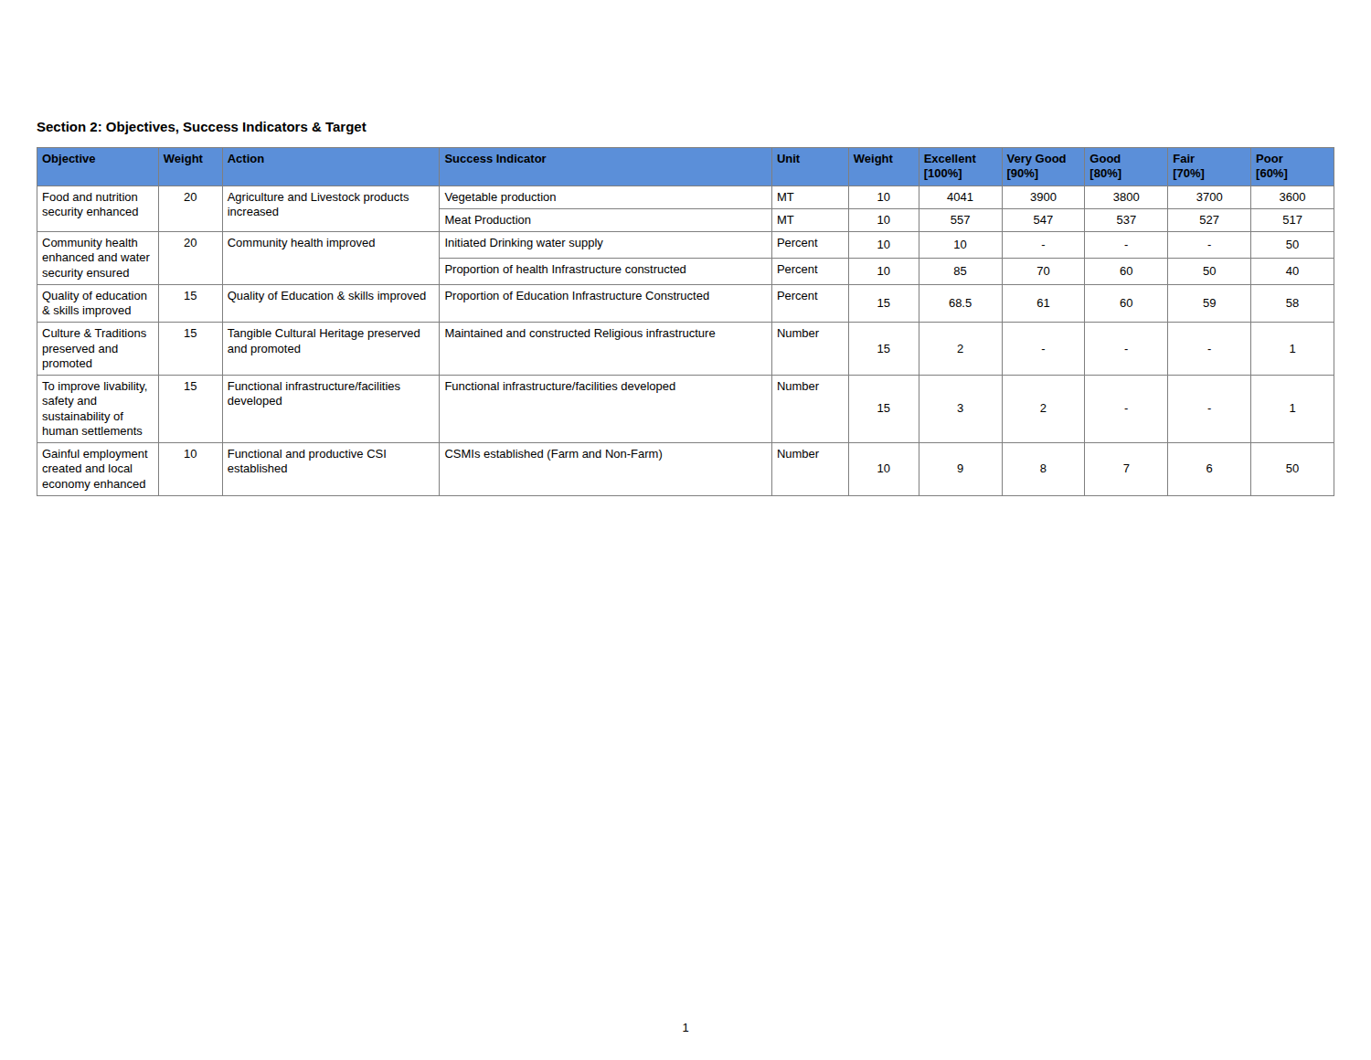Section 2: Objectives, Success Indicators & Target
| Objective | Weight | Action | Success Indicator | Unit | Weight | Excellent [100%] | Very Good [90%] | Good [80%] | Fair [70%] | Poor [60%] |
| --- | --- | --- | --- | --- | --- | --- | --- | --- | --- | --- |
| Food and nutrition security enhanced | 20 | Agriculture and Livestock products increased | Vegetable production | MT | 10 | 4041 | 3900 | 3800 | 3700 | 3600 |
| Meat Production | MT | 10 | 557 | 547 | 537 | 527 | 517 |
| Community health enhanced and water security ensured | 20 | Community health improved | Initiated Drinking water supply | Percent | 10 | 10 | - | - | - | 50 |
| Proportion of health Infrastructure constructed | Percent | 10 | 85 | 70 | 60 | 50 | 40 |
| Quality of education & skills improved | 15 | Quality of Education & skills improved | Proportion of Education Infrastructure Constructed | Percent | 15 | 68.5 | 61 | 60 | 59 | 58 |
| Culture & Traditions preserved and promoted | 15 | Tangible Cultural Heritage preserved and promoted | Maintained and constructed Religious infrastructure | Number | 15 | 2 | - | - | - | 1 |
| To improve livability, safety and sustainability of human settlements | 15 | Functional infrastructure/facilities developed | Functional infrastructure/facilities developed | Number | 15 | 3 | 2 | - | - | 1 |
| Gainful employment created and local economy enhanced | 10 | Functional and productive CSI established | CSMIs established (Farm and Non-Farm) | Number | 10 | 9 | 8 | 7 | 6 | 50 |
1